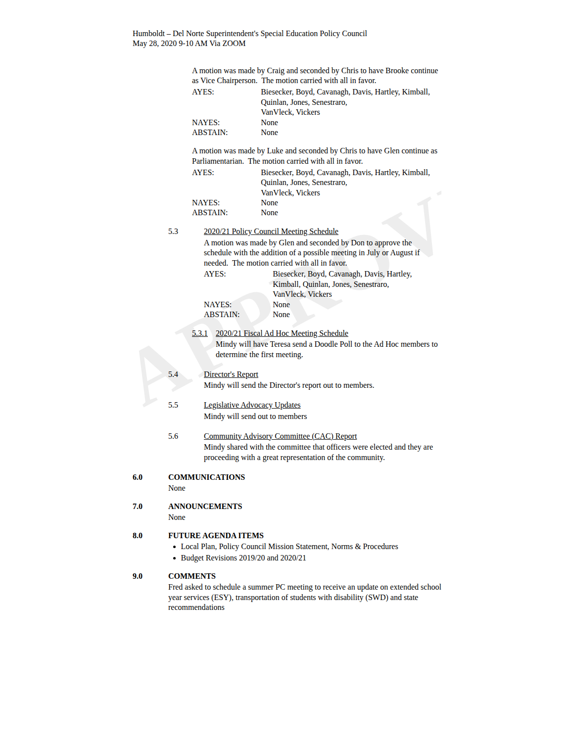UNAPPROVED
Humboldt – Del Norte Superintendent's Special Education Policy Council
May 28, 2020 9-10 AM Via ZOOM
A motion was made by Craig and seconded by Chris to have Brooke continue as Vice Chairperson. The motion carried with all in favor.
| AYES: | Biesecker, Boyd, Cavanagh, Davis, Hartley, Kimball, Quinlan, Jones, Senestraro, VanVleck, Vickers |
| NAYES: | None |
| ABSTAIN: | None |
A motion was made by Luke and seconded by Chris to have Glen continue as Parliamentarian. The motion carried with all in favor.
| AYES: | Biesecker, Boyd, Cavanagh, Davis, Hartley, Kimball, Quinlan, Jones, Senestraro, VanVleck, Vickers |
| NAYES: | None |
| ABSTAIN: | None |
5.3
2020/21 Policy Council Meeting Schedule
A motion was made by Glen and seconded by Don to approve the schedule with the addition of a possible meeting in July or August if needed. The motion carried with all in favor.
| AYES: | Biesecker, Boyd, Cavanagh, Davis, Hartley, Kimball, Quinlan, Jones, Senestraro, VanVleck, Vickers |
| NAYES: | None |
| ABSTAIN: | None |
5.3.1
2020/21 Fiscal Ad Hoc Meeting Schedule
Mindy will have Teresa send a Doodle Poll to the Ad Hoc members to determine the first meeting.
5.4
Director's Report
Mindy will send the Director's report out to members.
5.5
Legislative Advocacy Updates
Mindy will send out to members
5.6
Community Advisory Committee (CAC) Report
Mindy shared with the committee that officers were elected and they are proceeding with a great representation of the community.
6.0
COMMUNICATIONS
None
7.0
ANNOUNCEMENTS
None
8.0
FUTURE AGENDA ITEMS
Local Plan, Policy Council Mission Statement, Norms & Procedures
Budget Revisions 2019/20 and 2020/21
9.0
COMMENTS
Fred asked to schedule a summer PC meeting to receive an update on extended school year services (ESY), transportation of students with disability (SWD) and state recommendations